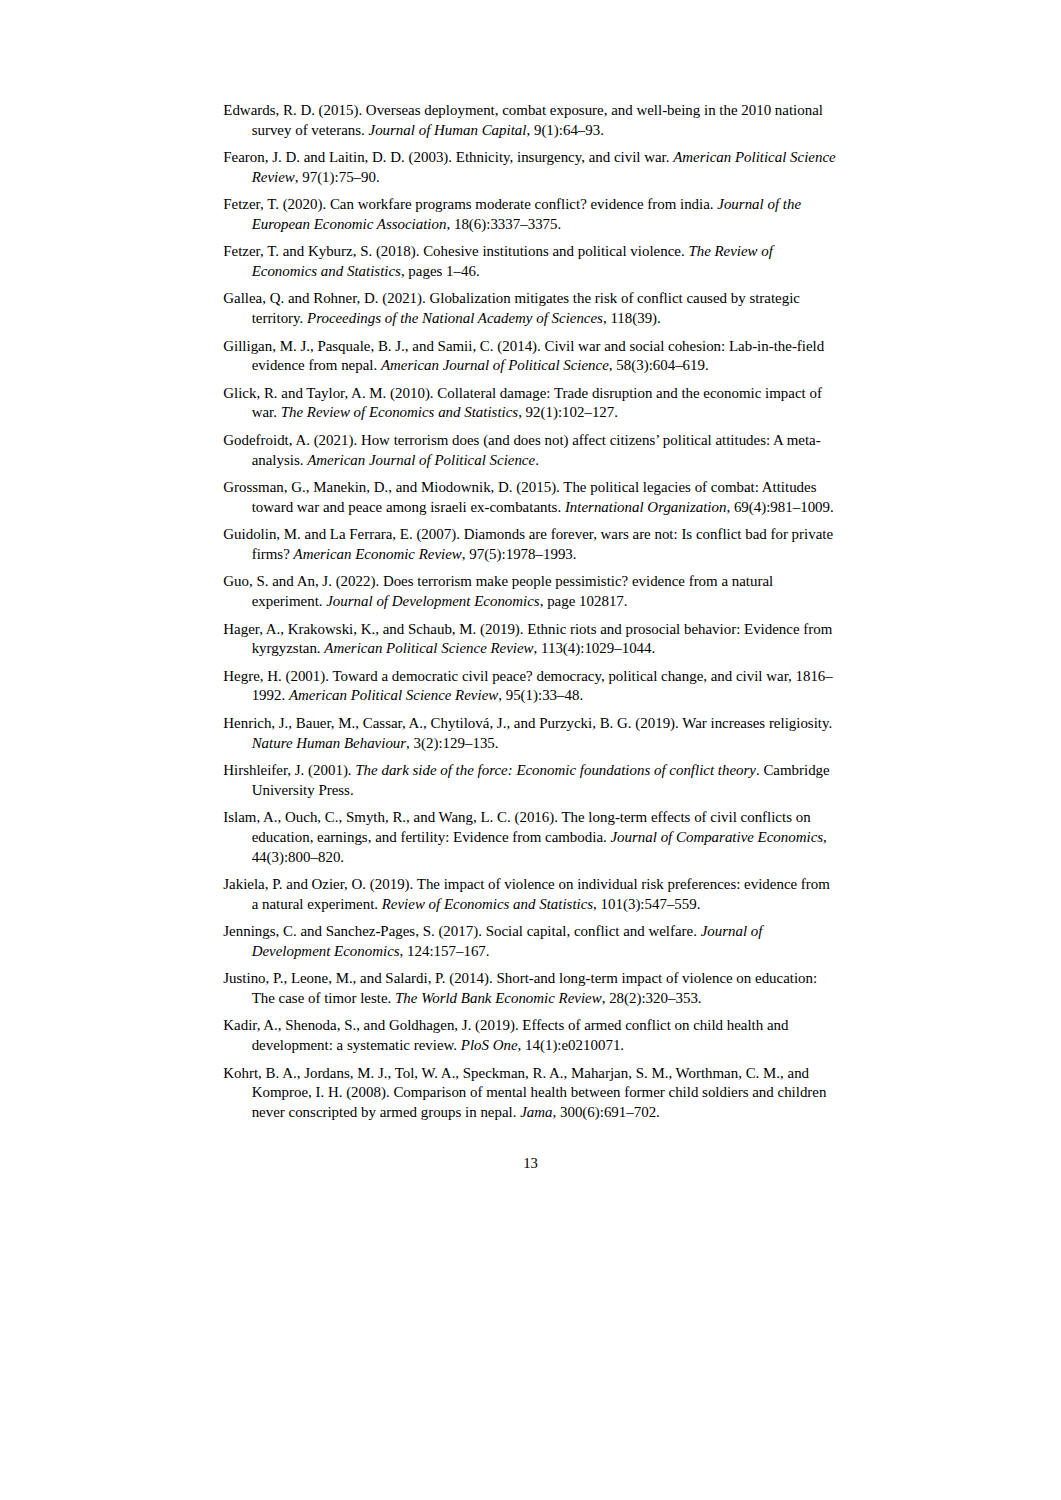Edwards, R. D. (2015). Overseas deployment, combat exposure, and well-being in the 2010 national survey of veterans. Journal of Human Capital, 9(1):64–93.
Fearon, J. D. and Laitin, D. D. (2003). Ethnicity, insurgency, and civil war. American Political Science Review, 97(1):75–90.
Fetzer, T. (2020). Can workfare programs moderate conflict? evidence from india. Journal of the European Economic Association, 18(6):3337–3375.
Fetzer, T. and Kyburz, S. (2018). Cohesive institutions and political violence. The Review of Economics and Statistics, pages 1–46.
Gallea, Q. and Rohner, D. (2021). Globalization mitigates the risk of conflict caused by strategic territory. Proceedings of the National Academy of Sciences, 118(39).
Gilligan, M. J., Pasquale, B. J., and Samii, C. (2014). Civil war and social cohesion: Lab-in-the-field evidence from nepal. American Journal of Political Science, 58(3):604–619.
Glick, R. and Taylor, A. M. (2010). Collateral damage: Trade disruption and the economic impact of war. The Review of Economics and Statistics, 92(1):102–127.
Godefroidt, A. (2021). How terrorism does (and does not) affect citizens’ political attitudes: A meta-analysis. American Journal of Political Science.
Grossman, G., Manekin, D., and Miodownik, D. (2015). The political legacies of combat: Attitudes toward war and peace among israeli ex-combatants. International Organization, 69(4):981–1009.
Guidolin, M. and La Ferrara, E. (2007). Diamonds are forever, wars are not: Is conflict bad for private firms? American Economic Review, 97(5):1978–1993.
Guo, S. and An, J. (2022). Does terrorism make people pessimistic? evidence from a natural experiment. Journal of Development Economics, page 102817.
Hager, A., Krakowski, K., and Schaub, M. (2019). Ethnic riots and prosocial behavior: Evidence from kyrgyzstan. American Political Science Review, 113(4):1029–1044.
Hegre, H. (2001). Toward a democratic civil peace? democracy, political change, and civil war, 1816–1992. American Political Science Review, 95(1):33–48.
Henrich, J., Bauer, M., Cassar, A., Chytilová, J., and Purzycki, B. G. (2019). War increases religiosity. Nature Human Behaviour, 3(2):129–135.
Hirshleifer, J. (2001). The dark side of the force: Economic foundations of conflict theory. Cambridge University Press.
Islam, A., Ouch, C., Smyth, R., and Wang, L. C. (2016). The long-term effects of civil conflicts on education, earnings, and fertility: Evidence from cambodia. Journal of Comparative Economics, 44(3):800–820.
Jakiela, P. and Ozier, O. (2019). The impact of violence on individual risk preferences: evidence from a natural experiment. Review of Economics and Statistics, 101(3):547–559.
Jennings, C. and Sanchez-Pages, S. (2017). Social capital, conflict and welfare. Journal of Development Economics, 124:157–167.
Justino, P., Leone, M., and Salardi, P. (2014). Short-and long-term impact of violence on education: The case of timor leste. The World Bank Economic Review, 28(2):320–353.
Kadir, A., Shenoda, S., and Goldhagen, J. (2019). Effects of armed conflict on child health and development: a systematic review. PloS One, 14(1):e0210071.
Kohrt, B. A., Jordans, M. J., Tol, W. A., Speckman, R. A., Maharjan, S. M., Worthman, C. M., and Komproe, I. H. (2008). Comparison of mental health between former child soldiers and children never conscripted by armed groups in nepal. Jama, 300(6):691–702.
13